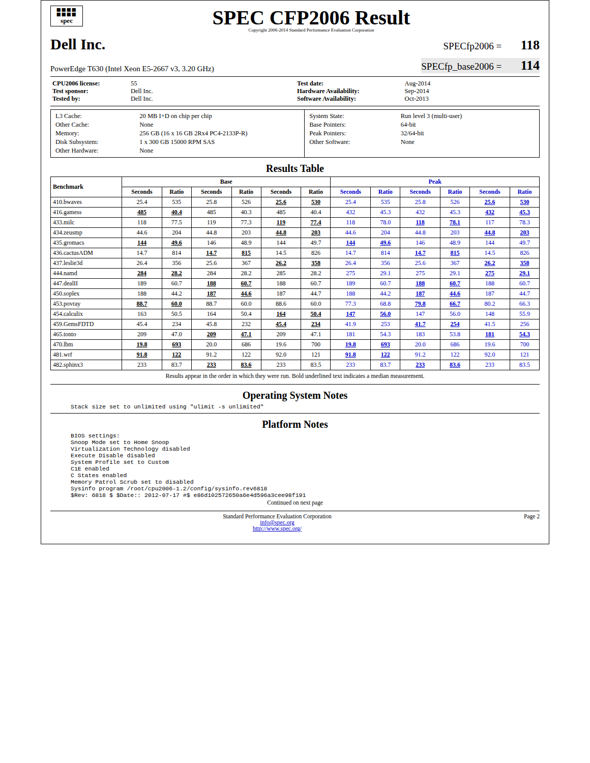▦▦▦▦
▦▦▦▦
spec
SPEC CFP2006 Result
Copyright 2006-2014 Standard Performance Evaluation Corporation
Dell Inc.
SPECfp2006 = 118
PowerEdge T630 (Intel Xeon E5-2667 v3, 3.20 GHz)
SPECfp_base2006 = 114
| CPU2006 license: | 55 | Test date: | Aug-2014 |
| Test sponsor: | Dell Inc. | Hardware Availability: | Sep-2014 |
| Tested by: | Dell Inc. | Software Availability: | Oct-2013 |
| L3 Cache: | 20 MB I+D on chip per chip |
| Other Cache: | None |
| Memory: | 256 GB (16 x 16 GB 2Rx4 PC4-2133P-R) |
| Disk Subsystem: | 1 x 300 GB 15000 RPM SAS |
| Other Hardware: | None |
| System State: | Run level 3 (multi-user) |
| Base Pointers: | 64-bit |
| Peak Pointers: | 32/64-bit |
| Other Software: | None |
Results Table
| Benchmark | Base | Peak |
| --- | --- | --- |
| Seconds | Ratio | Seconds | Ratio | Seconds | Ratio | Seconds | Ratio | Seconds | Ratio | Seconds | Ratio |
| 410.bwaves | 25.4 | 535 | 25.8 | 526 | 25.6 | 530 | 25.4 | 535 | 25.8 | 526 | 25.6 | 530 |
| 416.gamess | 485 | 40.4 | 485 | 40.3 | 485 | 40.4 | 432 | 45.3 | 432 | 45.3 | 432 | 45.3 |
| 433.milc | 118 | 77.5 | 119 | 77.3 | 119 | 77.4 | 118 | 78.0 | 118 | 78.1 | 117 | 78.3 |
| 434.zeusmp | 44.6 | 204 | 44.8 | 203 | 44.8 | 203 | 44.6 | 204 | 44.8 | 203 | 44.8 | 203 |
| 435.gromacs | 144 | 49.6 | 146 | 48.9 | 144 | 49.7 | 144 | 49.6 | 146 | 48.9 | 144 | 49.7 |
| 436.cactusADM | 14.7 | 814 | 14.7 | 815 | 14.5 | 826 | 14.7 | 814 | 14.7 | 815 | 14.5 | 826 |
| 437.leslie3d | 26.4 | 356 | 25.6 | 367 | 26.2 | 358 | 26.4 | 356 | 25.6 | 367 | 26.2 | 358 |
| 444.namd | 284 | 28.2 | 284 | 28.2 | 285 | 28.2 | 275 | 29.1 | 275 | 29.1 | 275 | 29.1 |
| 447.dealII | 189 | 60.7 | 188 | 60.7 | 188 | 60.7 | 189 | 60.7 | 188 | 60.7 | 188 | 60.7 |
| 450.soplex | 188 | 44.2 | 187 | 44.6 | 187 | 44.7 | 188 | 44.2 | 187 | 44.6 | 187 | 44.7 |
| 453.povray | 88.7 | 60.0 | 88.7 | 60.0 | 88.6 | 60.0 | 77.3 | 68.8 | 79.8 | 66.7 | 80.2 | 66.3 |
| 454.calculix | 163 | 50.5 | 164 | 50.4 | 164 | 50.4 | 147 | 56.0 | 147 | 56.0 | 148 | 55.9 |
| 459.GemsFDTD | 45.4 | 234 | 45.8 | 232 | 45.4 | 234 | 41.9 | 253 | 41.7 | 254 | 41.5 | 256 |
| 465.tonto | 209 | 47.0 | 209 | 47.1 | 209 | 47.1 | 181 | 54.3 | 183 | 53.8 | 181 | 54.3 |
| 470.lbm | 19.8 | 693 | 20.0 | 686 | 19.6 | 700 | 19.8 | 693 | 20.0 | 686 | 19.6 | 700 |
| 481.wrf | 91.8 | 122 | 91.2 | 122 | 92.0 | 121 | 91.8 | 122 | 91.2 | 122 | 92.0 | 121 |
| 482.sphinx3 | 233 | 83.7 | 233 | 83.6 | 233 | 83.5 | 233 | 83.7 | 233 | 83.6 | 233 | 83.5 |
Results appear in the order in which they were run. Bold underlined text indicates a median measurement.
Operating System Notes
Stack size set to unlimited using "ulimit -s unlimited"
Platform Notes
BIOS settings:
Snoop Mode set to Home Snoop
Virtualization Technology disabled
Execute Disable disabled
System Profile set to Custom
C1E enabled
C States enabled
Memory Patrol Scrub set to disabled
Sysinfo program /root/cpu2006-1.2/config/sysinfo.rev6818
$Rev: 6818 $ $Date:: 2012-07-17 #$ e86d102572650a6e4d596a3cee98f191
Continued on next page
Standard Performance Evaluation Corporation
info@spec.org
http://www.spec.org/
Page 2